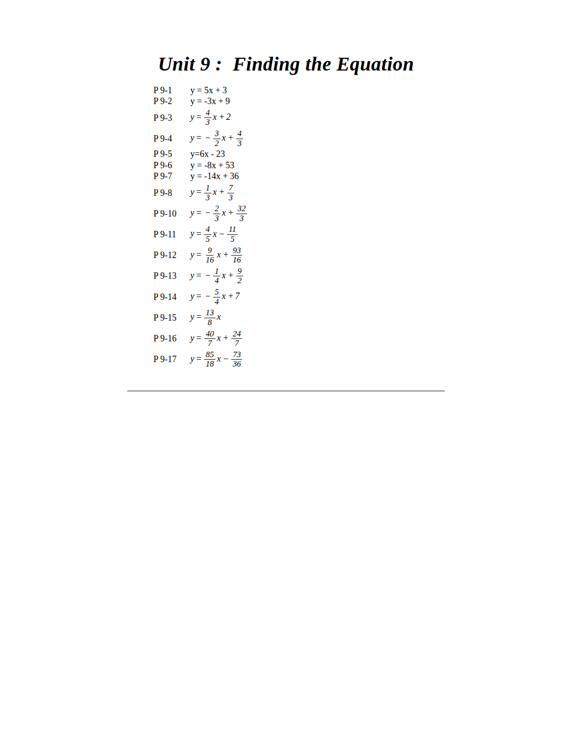Unit 9 : Finding the Equation
P 9-1 y = 5x + 3
P 9-2 y = -3x + 9
P 9-3 y=43 x+2
P 9-4 y=−32 x+43
P 9-5 y=6x - 23
P 9-6 y = -8x + 53
P 9-7 y = -14x + 36
P 9-8 y=13 x+73
P 9-10 y=−23 x+323
P 9-11 y=45 x−115
P 9-12 y=916 x+9316
P 9-13 y=−14 x+92
P 9-14 y=−54 x+7
P 9-15 y=138 x
P 9-16 y=407 x+247
P 9-17 y=8518 x−7336